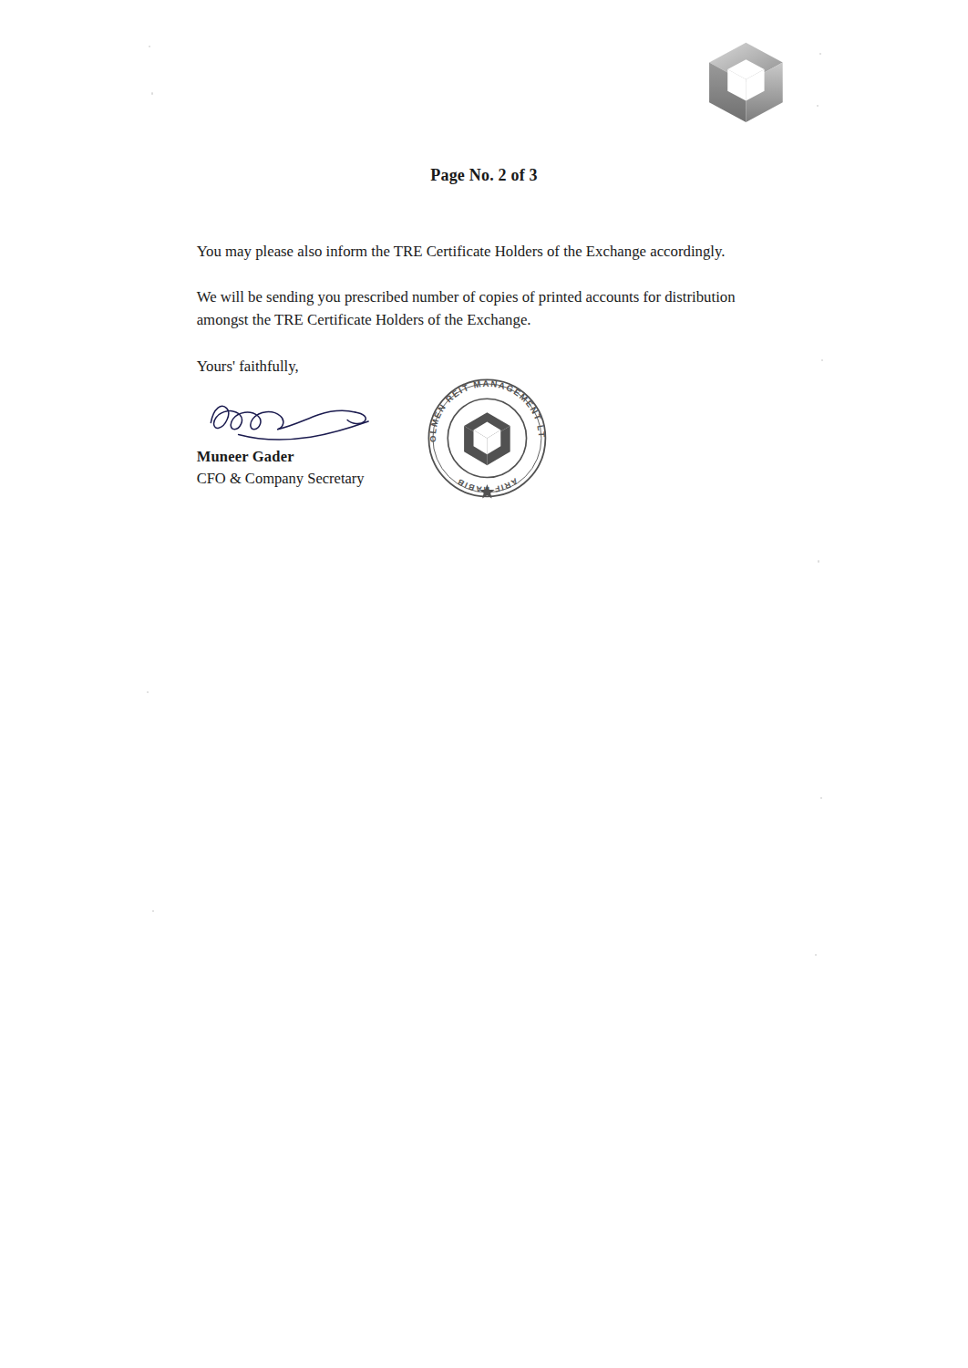Page No. 2 of 3
You may please also inform the TRE Certificate Holders of the Exchange accordingly.
We will be sending you prescribed number of copies of printed accounts for distribution amongst the TRE Certificate Holders of the Exchange.
Yours' faithfully,
Muneer Gader
CFO & Company Secretary
DOLMEN REIT MANAGEMENT LTD. ARIF HABIB